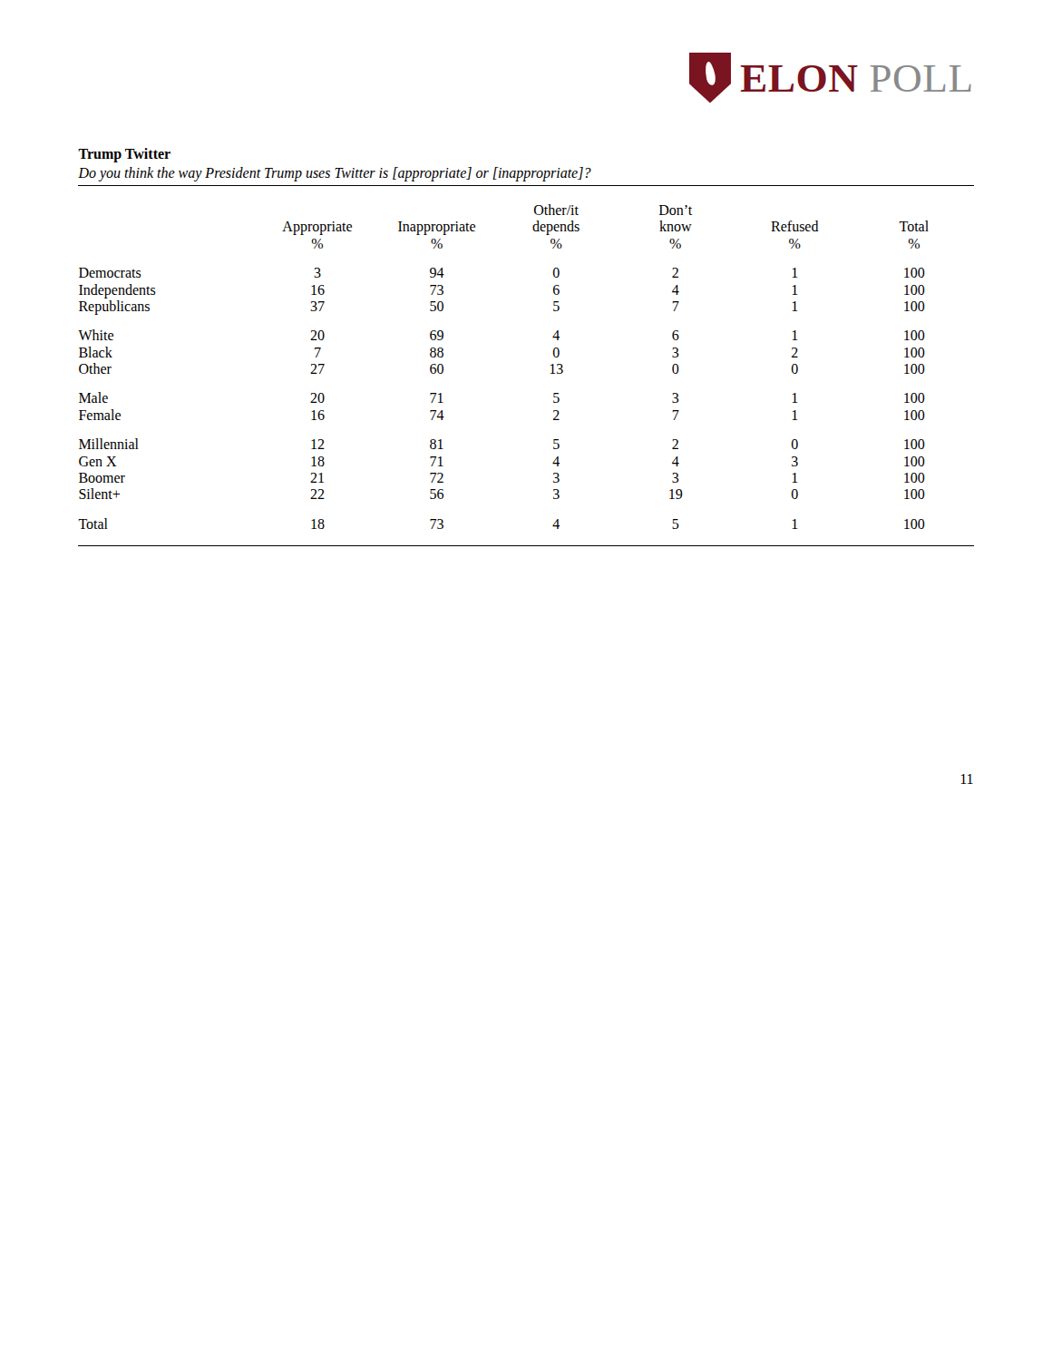ELON POLL
Trump Twitter
Do you think the way President Trump uses Twitter is [appropriate] or [inappropriate]?
| | | | Other/it | Don’t | | |
| --- | --- | --- | --- | --- | --- | --- |
| | Appropriate | Inappropriate | depends | know | Refused | Total |
| | % | % | % | % | % | % |
| Democrats | 3 | 94 | 0 | 2 | 1 | 100 |
| Independents | 16 | 73 | 6 | 4 | 1 | 100 |
| Republicans | 37 | 50 | 5 | 7 | 1 | 100 |
| White | 20 | 69 | 4 | 6 | 1 | 100 |
| Black | 7 | 88 | 0 | 3 | 2 | 100 |
| Other | 27 | 60 | 13 | 0 | 0 | 100 |
| Male | 20 | 71 | 5 | 3 | 1 | 100 |
| Female | 16 | 74 | 2 | 7 | 1 | 100 |
| Millennial | 12 | 81 | 5 | 2 | 0 | 100 |
| Gen X | 18 | 71 | 4 | 4 | 3 | 100 |
| Boomer | 21 | 72 | 3 | 3 | 1 | 100 |
| Silent+ | 22 | 56 | 3 | 19 | 0 | 100 |
| Total | 18 | 73 | 4 | 5 | 1 | 100 |
11